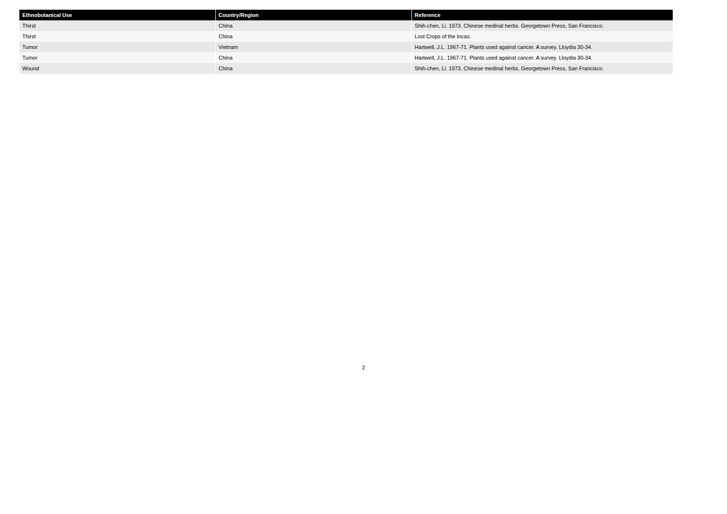| Ethnobotanical Use | Country/Region | Reference |
| --- | --- | --- |
| Thirst | China | Shih-chen, Li. 1973. Chinese medinal herbs. Georgetown Press, San Francisco. |
| Thirst | China | Lost Crops of the Incas. |
| Tumor | Vietnam | Hartwell, J.L. 1967-71. Plants used against cancer. A survey. Lloydia 30-34. |
| Tumor | China | Hartwell, J.L. 1967-71. Plants used against cancer. A survey. Lloydia 30-34. |
| Wound | China | Shih-chen, Li. 1973. Chinese medinal herbs. Georgetown Press, San Francisco. |
2